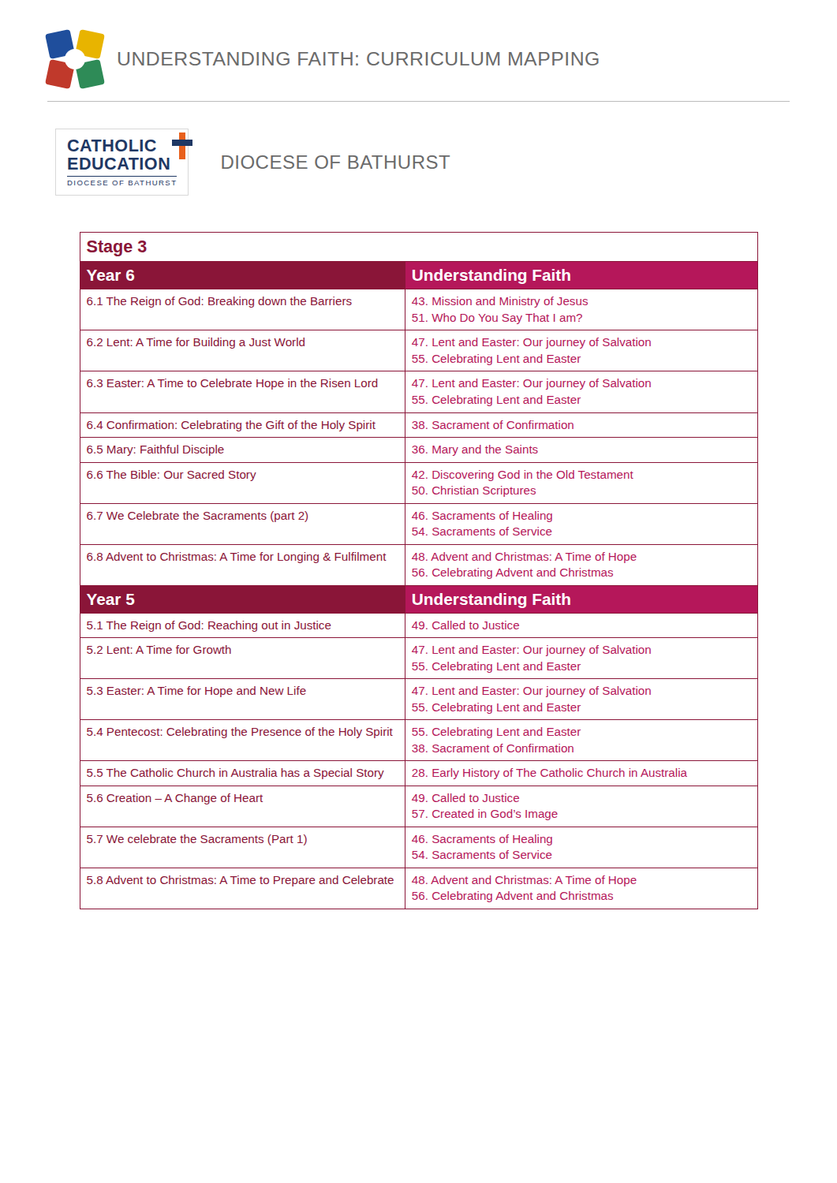Understanding Faith: Curriculum Mapping
CATHOLIC
EDUCATION
DIOCESE OF BATHURST
Diocese of Bathurst
| Stage 3 |
| Year 6 | Understanding Faith |
| 6.1 The Reign of God: Breaking down the Barriers | 43. Mission and Ministry of Jesus 51. Who Do You Say That I am? |
| 6.2 Lent: A Time for Building a Just World | 47. Lent and Easter: Our journey of Salvation 55. Celebrating Lent and Easter |
| 6.3 Easter: A Time to Celebrate Hope in the Risen Lord | 47. Lent and Easter: Our journey of Salvation 55. Celebrating Lent and Easter |
| 6.4 Confirmation: Celebrating the Gift of the Holy Spirit | 38. Sacrament of Confirmation |
| 6.5 Mary: Faithful Disciple | 36. Mary and the Saints |
| 6.6 The Bible: Our Sacred Story | 42. Discovering God in the Old Testament 50. Christian Scriptures |
| 6.7 We Celebrate the Sacraments (part 2) | 46. Sacraments of Healing 54. Sacraments of Service |
| 6.8 Advent to Christmas: A Time for Longing & Fulfilment | 48. Advent and Christmas: A Time of Hope 56. Celebrating Advent and Christmas |
| Year 5 | Understanding Faith |
| 5.1 The Reign of God: Reaching out in Justice | 49. Called to Justice |
| 5.2 Lent: A Time for Growth | 47. Lent and Easter: Our journey of Salvation 55. Celebrating Lent and Easter |
| 5.3 Easter: A Time for Hope and New Life | 47. Lent and Easter: Our journey of Salvation 55. Celebrating Lent and Easter |
| 5.4 Pentecost: Celebrating the Presence of the Holy Spirit | 55. Celebrating Lent and Easter 38. Sacrament of Confirmation |
| 5.5 The Catholic Church in Australia has a Special Story | 28. Early History of The Catholic Church in Australia |
| 5.6 Creation – A Change of Heart | 49. Called to Justice 57. Created in God’s Image |
| 5.7 We celebrate the Sacraments (Part 1) | 46. Sacraments of Healing 54. Sacraments of Service |
| 5.8 Advent to Christmas: A Time to Prepare and Celebrate | 48. Advent and Christmas: A Time of Hope 56. Celebrating Advent and Christmas |